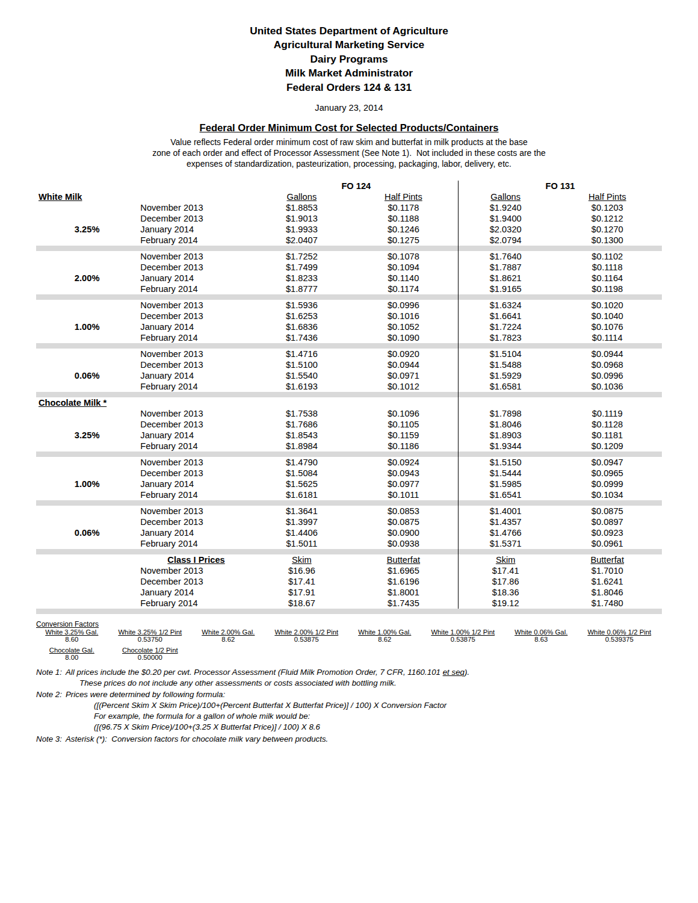United States Department of Agriculture
Agricultural Marketing Service
Dairy Programs
Milk Market Administrator
Federal Orders 124 & 131
January 23, 2014
Federal Order Minimum Cost for Selected Products/Containers
Value reflects Federal order minimum cost of raw skim and butterfat in milk products at the base
zone of each order and effect of Processor Assessment (See Note 1). Not included in these costs are the
expenses of standardization, pasteurization, processing, packaging, labor, delivery, etc.
| | FO 124 | FO 131 |
| White Milk | | Gallons | Half Pints | Gallons | Half Pints |
| | November 2013 | $1.8853 | $0.1178 | $1.9240 | $0.1203 |
| | December 2013 | $1.9013 | $0.1188 | $1.9400 | $0.1212 |
| 3.25% | January 2014 | $1.9933 | $0.1246 | $2.0320 | $0.1270 |
| | February 2014 | $2.0407 | $0.1275 | $2.0794 | $0.1300 |
| | November 2013 | $1.7252 | $0.1078 | $1.7640 | $0.1102 |
| | December 2013 | $1.7499 | $0.1094 | $1.7887 | $0.1118 |
| 2.00% | January 2014 | $1.8233 | $0.1140 | $1.8621 | $0.1164 |
| | February 2014 | $1.8777 | $0.1174 | $1.9165 | $0.1198 |
| | November 2013 | $1.5936 | $0.0996 | $1.6324 | $0.1020 |
| | December 2013 | $1.6253 | $0.1016 | $1.6641 | $0.1040 |
| 1.00% | January 2014 | $1.6836 | $0.1052 | $1.7224 | $0.1076 |
| | February 2014 | $1.7436 | $0.1090 | $1.7823 | $0.1114 |
| | November 2013 | $1.4716 | $0.0920 | $1.5104 | $0.0944 |
| | December 2013 | $1.5100 | $0.0944 | $1.5488 | $0.0968 |
| 0.06% | January 2014 | $1.5540 | $0.0971 | $1.5929 | $0.0996 |
| | February 2014 | $1.6193 | $0.1012 | $1.6581 | $0.1036 |
| Chocolate Milk * | | | | |
| | November 2013 | $1.7538 | $0.1096 | $1.7898 | $0.1119 |
| | December 2013 | $1.7686 | $0.1105 | $1.8046 | $0.1128 |
| 3.25% | January 2014 | $1.8543 | $0.1159 | $1.8903 | $0.1181 |
| | February 2014 | $1.8984 | $0.1186 | $1.9344 | $0.1209 |
| | November 2013 | $1.4790 | $0.0924 | $1.5150 | $0.0947 |
| | December 2013 | $1.5084 | $0.0943 | $1.5444 | $0.0965 |
| 1.00% | January 2014 | $1.5625 | $0.0977 | $1.5985 | $0.0999 |
| | February 2014 | $1.6181 | $0.1011 | $1.6541 | $0.1034 |
| | November 2013 | $1.3641 | $0.0853 | $1.4001 | $0.0875 |
| | December 2013 | $1.3997 | $0.0875 | $1.4357 | $0.0897 |
| 0.06% | January 2014 | $1.4406 | $0.0900 | $1.4766 | $0.0923 |
| | February 2014 | $1.5011 | $0.0938 | $1.5371 | $0.0961 |
| | Class I Prices | Skim | Butterfat | Skim | Butterfat |
| | November 2013 | $16.96 | $1.6965 | $17.41 | $1.7010 |
| | December 2013 | $17.41 | $1.6196 | $17.86 | $1.6241 |
| | January 2014 | $17.91 | $1.8001 | $18.36 | $1.8046 |
| | February 2014 | $18.67 | $1.7435 | $19.12 | $1.7480 |
Conversion Factors
| White 3.25% Gal. | White 3.25% 1/2 Pint | White 2.00% Gal. | White 2.00% 1/2 Pint | White 1.00% Gal. | White 1.00% 1/2 Pint | White 0.06% Gal. | White 0.06% 1/2 Pint |
| 8.60 | 0.53750 | 8.62 | 0.53875 | 8.62 | 0.53875 | 8.63 | 0.539375 |
| Chocolate Gal. | Chocolate 1/2 Pint | |
| 8.00 | 0.50000 | |
Note 1: All prices include the $0.20 per cwt. Processor Assessment (Fluid Milk Promotion Order, 7 CFR, 1160.101 et seq).
These prices do not include any other assessments or costs associated with bottling milk.
Note 2: Prices were determined by following formula:
([(Percent Skim X Skim Price)/100+(Percent Butterfat X Butterfat Price)] / 100) X Conversion Factor
For example, the formula for a gallon of whole milk would be:
([(96.75 X Skim Price)/100+(3.25 X Butterfat Price)] / 100) X 8.6
Note 3: Asterisk (*): Conversion factors for chocolate milk vary between products.